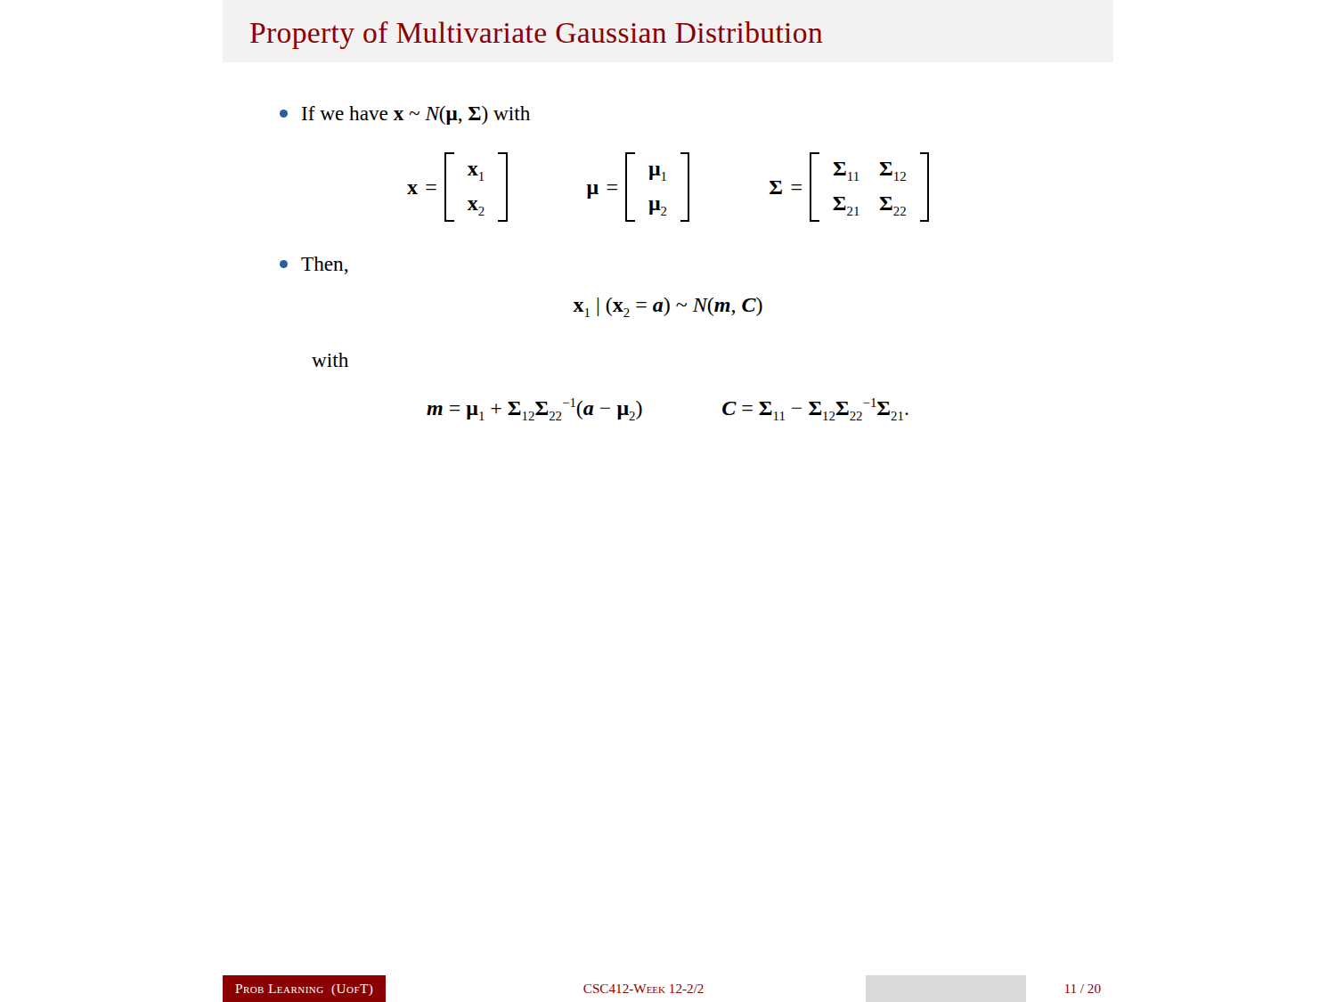Property of Multivariate Gaussian Distribution
If we have x ~ N(μ, Σ) with
x =
| x 1 |
| x 2 |
μ =
| μ 1 |
| μ 2 |
Σ =
| Σ 11 | Σ 12 |
| Σ 21 | Σ 22 |
Then,
x1 | (x2 = a) ~ N(m, C)
with
m = μ1 + Σ12Σ22−1(a − μ2) C = Σ11 − Σ12Σ22−1Σ21.
Prob Learning (UofT)
CSC412-Week 12-2/2
11 / 20